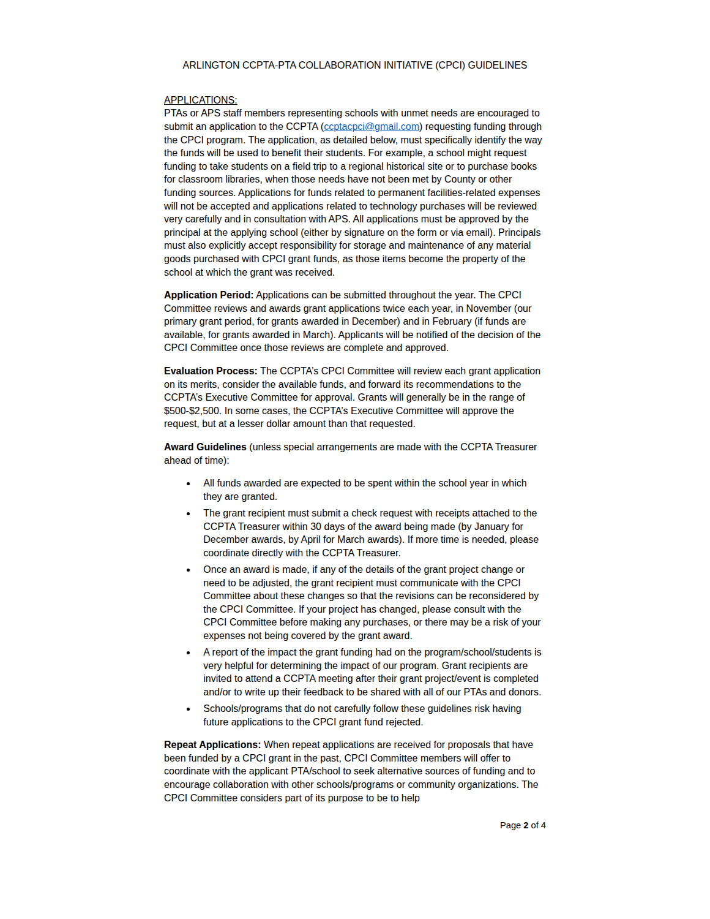ARLINGTON CCPTA-PTA COLLABORATION INITIATIVE (CPCI) GUIDELINES
APPLICATIONS:
PTAs or APS staff members representing schools with unmet needs are encouraged to submit an application to the CCPTA (ccptacpci@gmail.com) requesting funding through the CPCI program. The application, as detailed below, must specifically identify the way the funds will be used to benefit their students. For example, a school might request funding to take students on a field trip to a regional historical site or to purchase books for classroom libraries, when those needs have not been met by County or other funding sources. Applications for funds related to permanent facilities-related expenses will not be accepted and applications related to technology purchases will be reviewed very carefully and in consultation with APS. All applications must be approved by the principal at the applying school (either by signature on the form or via email). Principals must also explicitly accept responsibility for storage and maintenance of any material goods purchased with CPCI grant funds, as those items become the property of the school at which the grant was received.
Application Period: Applications can be submitted throughout the year. The CPCI Committee reviews and awards grant applications twice each year, in November (our primary grant period, for grants awarded in December) and in February (if funds are available, for grants awarded in March). Applicants will be notified of the decision of the CPCI Committee once those reviews are complete and approved.
Evaluation Process: The CCPTA’s CPCI Committee will review each grant application on its merits, consider the available funds, and forward its recommendations to the CCPTA’s Executive Committee for approval. Grants will generally be in the range of $500-$2,500. In some cases, the CCPTA’s Executive Committee will approve the request, but at a lesser dollar amount than that requested.
Award Guidelines (unless special arrangements are made with the CCPTA Treasurer ahead of time):
All funds awarded are expected to be spent within the school year in which they are granted.
The grant recipient must submit a check request with receipts attached to the CCPTA Treasurer within 30 days of the award being made (by January for December awards, by April for March awards). If more time is needed, please coordinate directly with the CCPTA Treasurer.
Once an award is made, if any of the details of the grant project change or need to be adjusted, the grant recipient must communicate with the CPCI Committee about these changes so that the revisions can be reconsidered by the CPCI Committee. If your project has changed, please consult with the CPCI Committee before making any purchases, or there may be a risk of your expenses not being covered by the grant award.
A report of the impact the grant funding had on the program/school/students is very helpful for determining the impact of our program. Grant recipients are invited to attend a CCPTA meeting after their grant project/event is completed and/or to write up their feedback to be shared with all of our PTAs and donors.
Schools/programs that do not carefully follow these guidelines risk having future applications to the CPCI grant fund rejected.
Repeat Applications: When repeat applications are received for proposals that have been funded by a CPCI grant in the past, CPCI Committee members will offer to coordinate with the applicant PTA/school to seek alternative sources of funding and to encourage collaboration with other schools/programs or community organizations. The CPCI Committee considers part of its purpose to be to help
Page 2 of 4